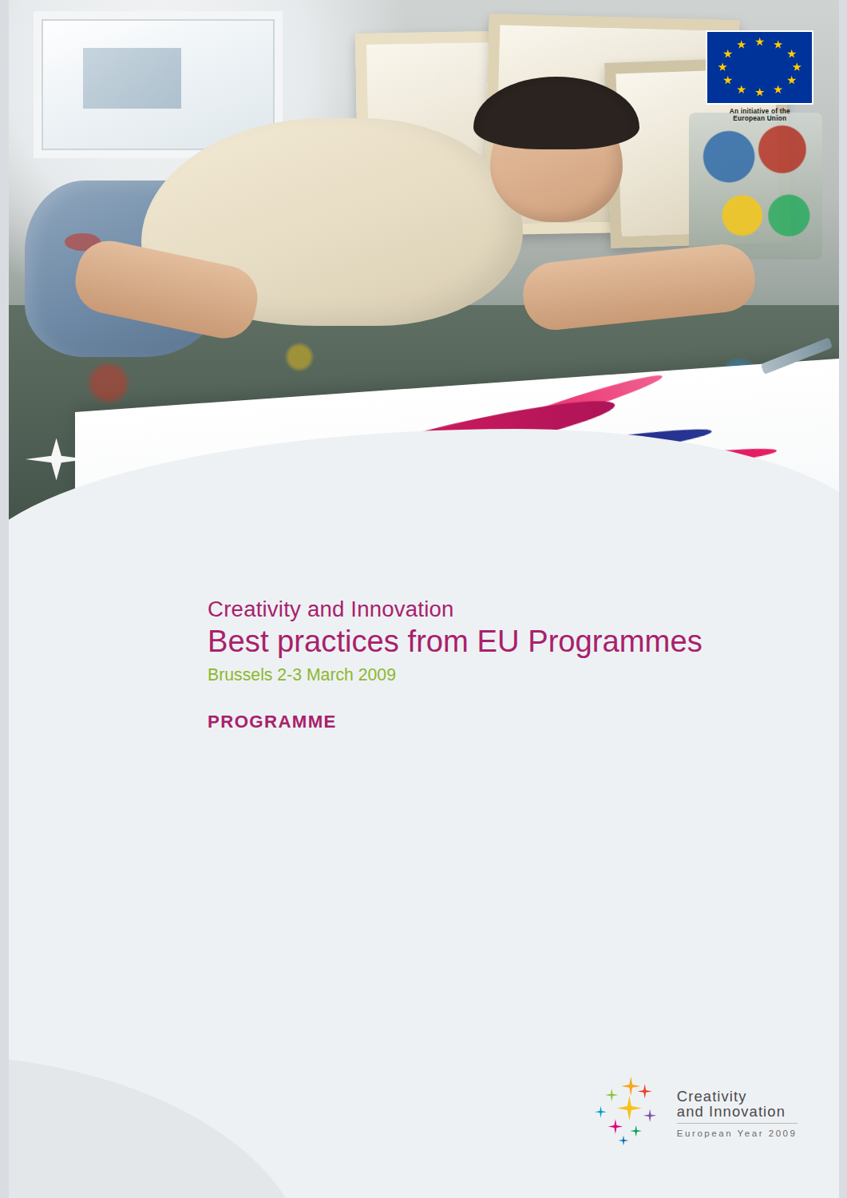An initiative of the
European Union
Creativity and Innovation
Best practices from EU Programmes
Brussels 2-3 March 2009
PROGRAMME
Creativity and Innovation
European Year 2009